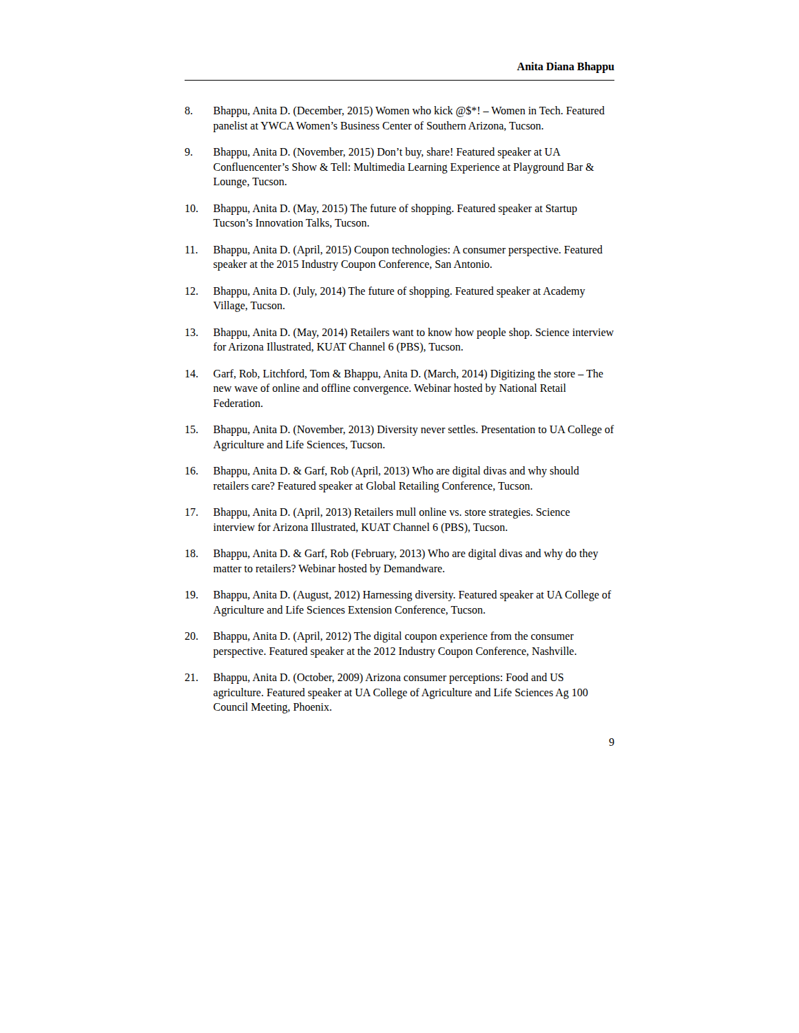Anita Diana Bhappu
8. Bhappu, Anita D. (December, 2015) Women who kick @$*! – Women in Tech. Featured panelist at YWCA Women’s Business Center of Southern Arizona, Tucson.
9. Bhappu, Anita D. (November, 2015) Don’t buy, share! Featured speaker at UA Confluencenter’s Show & Tell: Multimedia Learning Experience at Playground Bar & Lounge, Tucson.
10. Bhappu, Anita D. (May, 2015) The future of shopping. Featured speaker at Startup Tucson’s Innovation Talks, Tucson.
11. Bhappu, Anita D. (April, 2015) Coupon technologies: A consumer perspective. Featured speaker at the 2015 Industry Coupon Conference, San Antonio.
12. Bhappu, Anita D. (July, 2014) The future of shopping. Featured speaker at Academy Village, Tucson.
13. Bhappu, Anita D. (May, 2014) Retailers want to know how people shop. Science interview for Arizona Illustrated, KUAT Channel 6 (PBS), Tucson.
14. Garf, Rob, Litchford, Tom & Bhappu, Anita D. (March, 2014) Digitizing the store – The new wave of online and offline convergence. Webinar hosted by National Retail Federation.
15. Bhappu, Anita D. (November, 2013) Diversity never settles. Presentation to UA College of Agriculture and Life Sciences, Tucson.
16. Bhappu, Anita D. & Garf, Rob (April, 2013) Who are digital divas and why should retailers care? Featured speaker at Global Retailing Conference, Tucson.
17. Bhappu, Anita D. (April, 2013) Retailers mull online vs. store strategies. Science interview for Arizona Illustrated, KUAT Channel 6 (PBS), Tucson.
18. Bhappu, Anita D. & Garf, Rob (February, 2013) Who are digital divas and why do they matter to retailers? Webinar hosted by Demandware.
19. Bhappu, Anita D. (August, 2012) Harnessing diversity. Featured speaker at UA College of Agriculture and Life Sciences Extension Conference, Tucson.
20. Bhappu, Anita D. (April, 2012) The digital coupon experience from the consumer perspective. Featured speaker at the 2012 Industry Coupon Conference, Nashville.
21. Bhappu, Anita D. (October, 2009) Arizona consumer perceptions: Food and US agriculture. Featured speaker at UA College of Agriculture and Life Sciences Ag 100 Council Meeting, Phoenix.
9